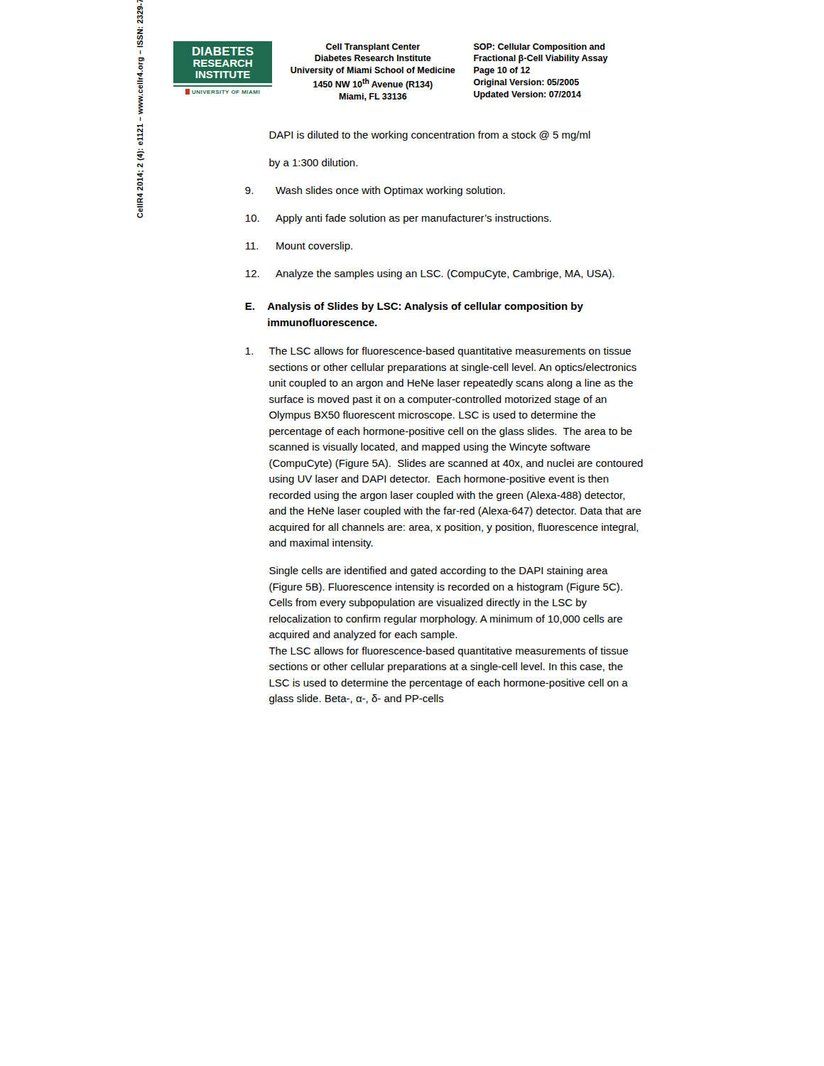CellR4 2014; 2 (4): e1121 – www.cellr4.org – ISSN: 2329-7042
DIABETES
RESEARCH
INSTITUTE
UNIVERSITY OF MIAMI
Cell Transplant Center
Diabetes Research Institute
University of Miami School of Medicine
1450 NW 10th Avenue (R134)
Miami, FL 33136
SOP: Cellular Composition and
Fractional β-Cell Viability Assay
Page 10 of 12
Original Version: 05/2005
Updated Version: 07/2014
DAPI is diluted to the working concentration from a stock @ 5 mg/ml
by a 1:300 dilution.
9. Wash slides once with Optimax working solution.
10. Apply anti fade solution as per manufacturer’s instructions.
11. Mount coverslip.
12. Analyze the samples using an LSC. (CompuCyte, Cambrige, MA, USA).
E.
Analysis of Slides by LSC: Analysis of cellular composition by immunofluorescence.
1.
The LSC allows for fluorescence-based quantitative measurements on tissue sections or other cellular preparations at single-cell level. An optics/electronics unit coupled to an argon and HeNe laser repeatedly scans along a line as the surface is moved past it on a computer-controlled motorized stage of an Olympus BX50 fluorescent microscope. LSC is used to determine the percentage of each hormone-positive cell on the glass slides. The area to be scanned is visually located, and mapped using the Wincyte software (CompuCyte) (Figure 5A). Slides are scanned at 40x, and nuclei are contoured using UV laser and DAPI detector. Each hormone-positive event is then recorded using the argon laser coupled with the green (Alexa-488) detector, and the HeNe laser coupled with the far-red (Alexa-647) detector. Data that are acquired for all channels are: area, x position, y position, fluorescence integral, and maximal intensity.
Single cells are identified and gated according to the DAPI staining area (Figure 5B). Fluorescence intensity is recorded on a histogram (Figure 5C). Cells from every subpopulation are visualized directly in the LSC by relocalization to confirm regular morphology. A minimum of 10,000 cells are acquired and analyzed for each sample.
The LSC allows for fluorescence-based quantitative measurements of tissue sections or other cellular preparations at a single-cell level. In this case, the LSC is used to determine the percentage of each hormone-positive cell on a glass slide. Beta-, α-, δ- and PP-cells